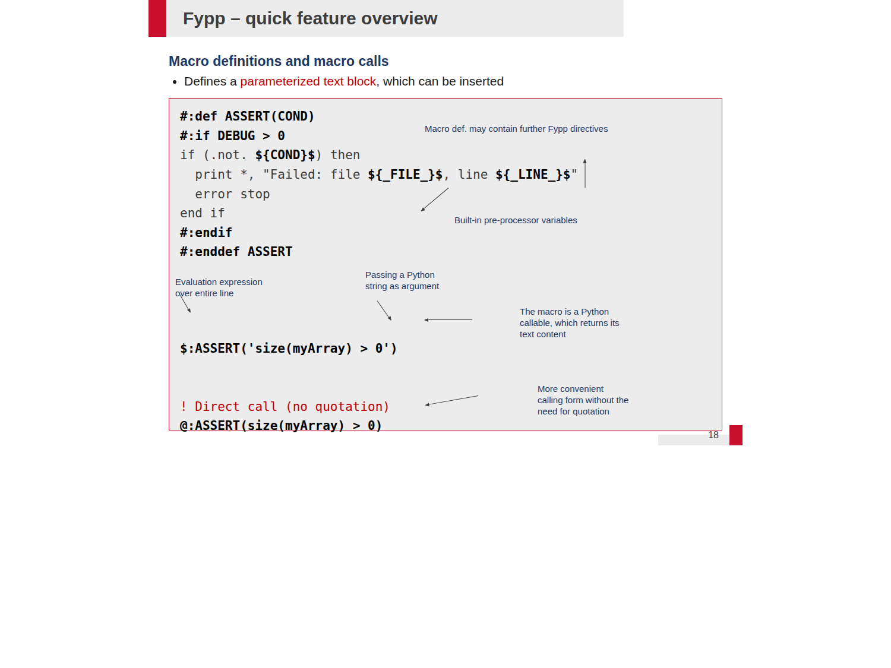Fypp – quick feature overview
Macro definitions and macro calls
Defines a parameterized text block, which can be inserted
#:def ASSERT(COND)
#:if DEBUG > 0
if (.not. ${COND}$) then
  print *, "Failed: file ${_FILE_}$, line ${_LINE_}$"
  error stop
end if
#:endif
#:enddef ASSERT




$:ASSERT('size(myArray) > 0')


! Direct call (no quotation)
@:ASSERT(size(myArray) > 0)
Macro def. may contain further Fypp directives
Built-in pre-processor variables
Evaluation expression
over entire line
Passing a Python
string as argument
The macro is a Python
callable, which returns its
text content
More convenient
calling form without the
need for quotation
18